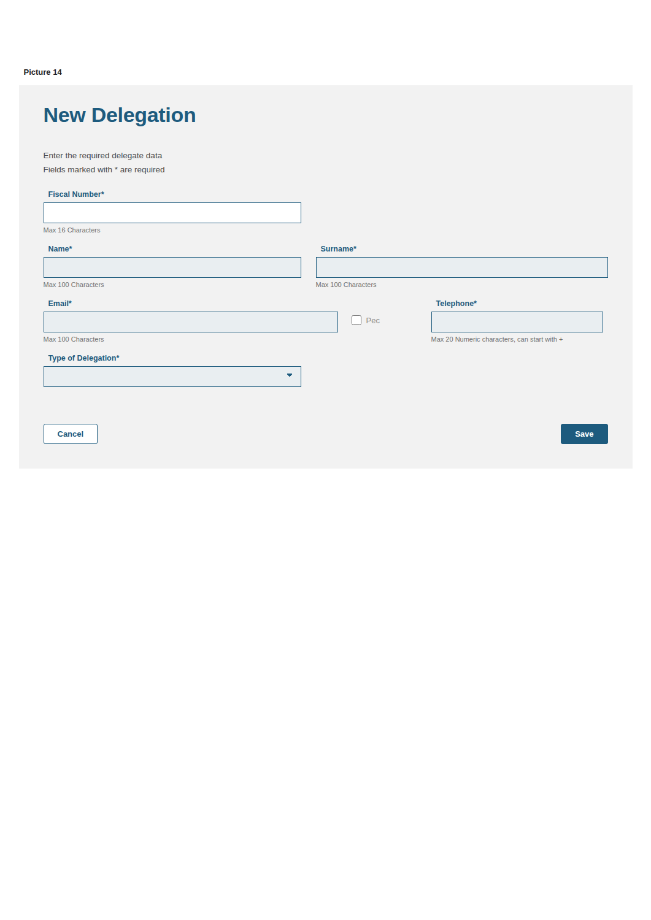Picture 14
New Delegation
Enter the required delegate data
Fields marked with * are required
Fiscal Number*
Max 16 Characters
Name*
Max 100 Characters
Surname*
Max 100 Characters
Email*
Max 100 Characters
Pec
Telephone*
Max 20 Numeric characters, can start with +
Type of Delegation*
Cancel Save